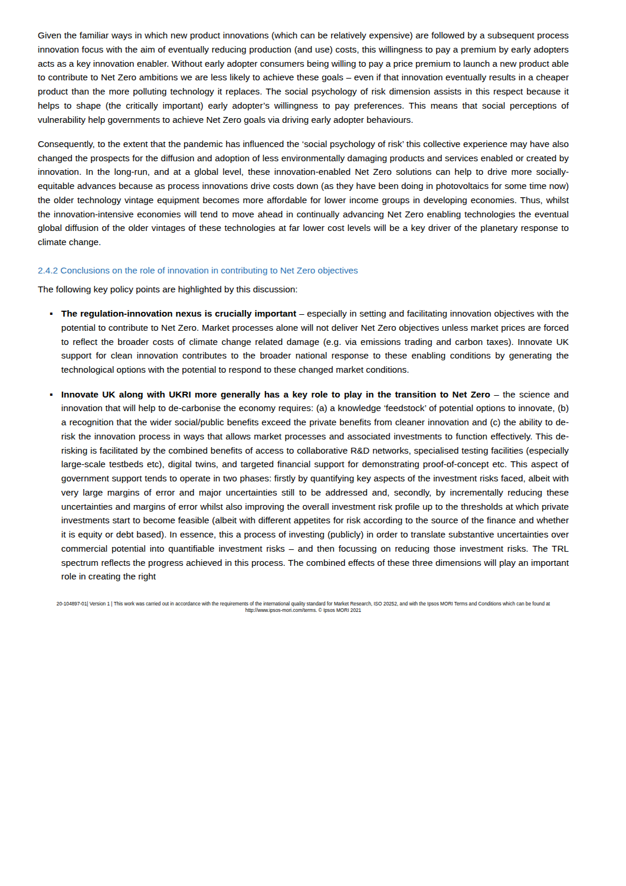Given the familiar ways in which new product innovations (which can be relatively expensive) are followed by a subsequent process innovation focus with the aim of eventually reducing production (and use) costs, this willingness to pay a premium by early adopters acts as a key innovation enabler. Without early adopter consumers being willing to pay a price premium to launch a new product able to contribute to Net Zero ambitions we are less likely to achieve these goals – even if that innovation eventually results in a cheaper product than the more polluting technology it replaces. The social psychology of risk dimension assists in this respect because it helps to shape (the critically important) early adopter’s willingness to pay preferences. This means that social perceptions of vulnerability help governments to achieve Net Zero goals via driving early adopter behaviours.
Consequently, to the extent that the pandemic has influenced the ‘social psychology of risk’ this collective experience may have also changed the prospects for the diffusion and adoption of less environmentally damaging products and services enabled or created by innovation. In the long-run, and at a global level, these innovation-enabled Net Zero solutions can help to drive more socially-equitable advances because as process innovations drive costs down (as they have been doing in photovoltaics for some time now) the older technology vintage equipment becomes more affordable for lower income groups in developing economies. Thus, whilst the innovation-intensive economies will tend to move ahead in continually advancing Net Zero enabling technologies the eventual global diffusion of the older vintages of these technologies at far lower cost levels will be a key driver of the planetary response to climate change.
2.4.2 Conclusions on the role of innovation in contributing to Net Zero objectives
The following key policy points are highlighted by this discussion:
The regulation-innovation nexus is crucially important – especially in setting and facilitating innovation objectives with the potential to contribute to Net Zero. Market processes alone will not deliver Net Zero objectives unless market prices are forced to reflect the broader costs of climate change related damage (e.g. via emissions trading and carbon taxes). Innovate UK support for clean innovation contributes to the broader national response to these enabling conditions by generating the technological options with the potential to respond to these changed market conditions.
Innovate UK along with UKRI more generally has a key role to play in the transition to Net Zero – the science and innovation that will help to de-carbonise the economy requires: (a) a knowledge ‘feedstock’ of potential options to innovate, (b) a recognition that the wider social/public benefits exceed the private benefits from cleaner innovation and (c) the ability to de-risk the innovation process in ways that allows market processes and associated investments to function effectively. This de-risking is facilitated by the combined benefits of access to collaborative R&D networks, specialised testing facilities (especially large-scale testbeds etc), digital twins, and targeted financial support for demonstrating proof-of-concept etc. This aspect of government support tends to operate in two phases: firstly by quantifying key aspects of the investment risks faced, albeit with very large margins of error and major uncertainties still to be addressed and, secondly, by incrementally reducing these uncertainties and margins of error whilst also improving the overall investment risk profile up to the thresholds at which private investments start to become feasible (albeit with different appetites for risk according to the source of the finance and whether it is equity or debt based). In essence, this a process of investing (publicly) in order to translate substantive uncertainties over commercial potential into quantifiable investment risks – and then focussing on reducing those investment risks. The TRL spectrum reflects the progress achieved in this process. The combined effects of these three dimensions will play an important role in creating the right
20-104897-01| Version 1 | This work was carried out in accordance with the requirements of the international quality standard for Market Research, ISO 20252, and with the Ipsos MORI Terms and Conditions which can be found at http://www.ipsos-mori.com/terms. © Ipsos MORI 2021